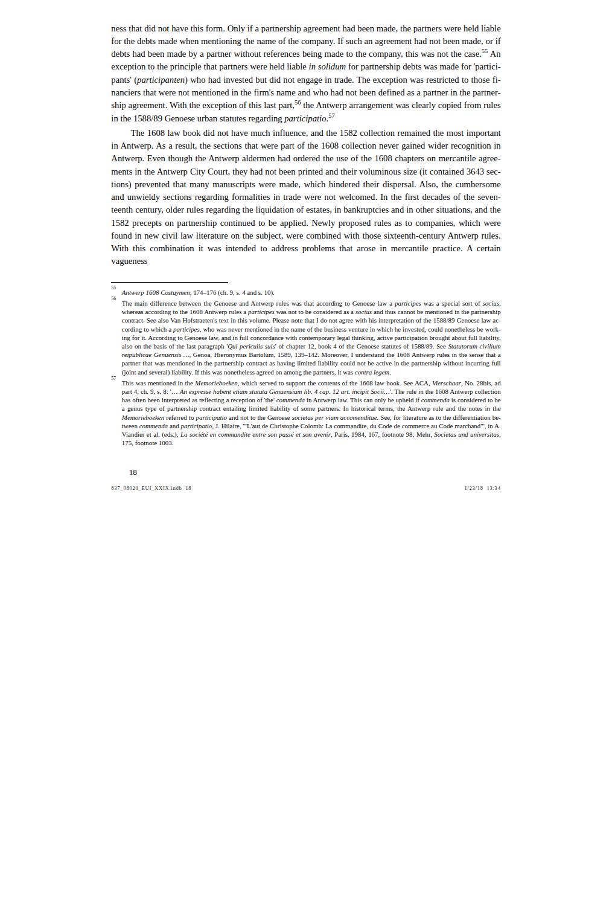ness that did not have this form. Only if a partnership agreement had been made, the partners were held liable for the debts made when mentioning the name of the company. If such an agreement had not been made, or if debts had been made by a partner without references being made to the company, this was not the case.55 An exception to the principle that partners were held liable in solidum for partnership debts was made for 'participants' (participanten) who had invested but did not engage in trade. The exception was restricted to those financiers that were not mentioned in the firm's name and who had not been defined as a partner in the partnership agreement. With the exception of this last part,56 the Antwerp arrangement was clearly copied from rules in the 1588/89 Genoese urban statutes regarding participatio.57
The 1608 law book did not have much influence, and the 1582 collection remained the most important in Antwerp. As a result, the sections that were part of the 1608 collection never gained wider recognition in Antwerp. Even though the Antwerp aldermen had ordered the use of the 1608 chapters on mercantile agreements in the Antwerp City Court, they had not been printed and their voluminous size (it contained 3643 sections) prevented that many manuscripts were made, which hindered their dispersal. Also, the cumbersome and unwieldy sections regarding formalities in trade were not welcomed. In the first decades of the seventeenth century, older rules regarding the liquidation of estates, in bankruptcies and in other situations, and the 1582 precepts on partnership continued to be applied. Newly proposed rules as to companies, which were found in new civil law literature on the subject, were combined with those sixteenth-century Antwerp rules. With this combination it was intended to address problems that arose in mercantile practice. A certain vagueness
55 Antwerp 1608 Costuymen, 174–176 (ch. 9, s. 4 and s. 10).
56 The main difference between the Genoese and Antwerp rules was that according to Genoese law a participes was a special sort of socius, whereas according to the 1608 Antwerp rules a participes was not to be considered as a socius and thus cannot be mentioned in the partnership contract. See also Van Hofstraeten's text in this volume. Please note that I do not agree with his interpretation of the 1588/89 Genoese law according to which a participes, who was never mentioned in the name of the business venture in which he invested, could nonetheless be working for it. According to Genoese law, and in full concordance with contemporary legal thinking, active participation brought about full liability, also on the basis of the last paragraph 'Qui periculis suis' of chapter 12, book 4 of the Genoese statutes of 1588/89. See Statutorum civilium reipublicae Genuensis …, Genoa, Hieronymus Bartolum, 1589, 139–142. Moreover, I understand the 1608 Antwerp rules in the sense that a partner that was mentioned in the partnership contract as having limited liability could not be active in the partnership without incurring full (joint and several) liability. If this was nonetheless agreed on among the partners, it was contra legem.
57 This was mentioned in the Memorieboeken, which served to support the contents of the 1608 law book. See ACA, Vierschaar, No. 28bis, ad part 4, ch. 9, s. 8: '… An expresse habent etiam statuta Genuensium lib. 4 cap. 12 art. incipit Socii…'. The rule in the 1608 Antwerp collection has often been interpreted as reflecting a reception of 'the' commenda in Antwerp law. This can only be upheld if commenda is considered to be a genus type of partnership contract entailing limited liability of some partners. In historical terms, the Antwerp rule and the notes in the Memorieboeken referred to participatio and not to the Genoese societas per viam accomenditae. See, for literature as to the differentiation between commenda and participatio, J. Hilaire, '"L'aut de Christophe Colomb: La commandite, du Code de commerce au Code marchand"', in A. Viandier et al. (eds.), La société en commandite entre son passé et son avenir, Paris, 1984, 167, footnote 98; Mehr, Societas und universitas, 175, footnote 1003.
18
837_08020_EUI_XXIX.indb 18 1/23/18 13:34